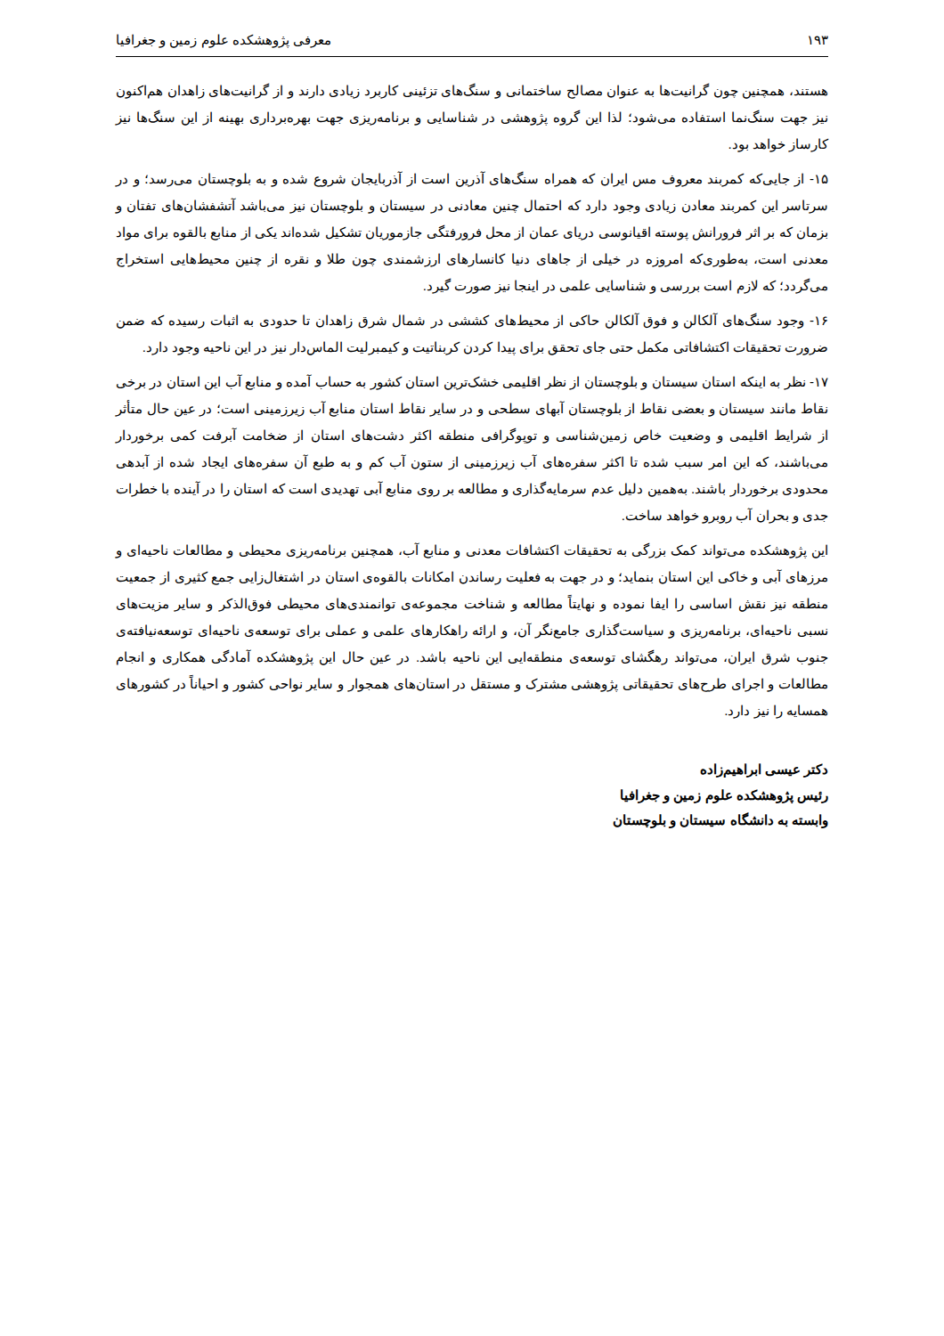۱۹۳ معرفی پژوهشکده علوم زمین و جغرافیا
هستند، همچنین چون گرانیت‌ها به عنوان مصالح ساختمانی و سنگ‌های تزئینی کاربرد زیادی دارند و از گرانیت‌های زاهدان هم‌اکنون نیز جهت سنگ‌نما استفاده می‌شود؛ لذا این گروه پژوهشی در شناسایی و برنامه‌ریزی جهت بهره‌برداری بهینه از این سنگ‌ها نیز کارساز خواهد بود.
۱۵- از جایی‌که کمربند معروف مس ایران که همراه سنگ‌های آذرین است از آذربایجان شروع شده و به بلوچستان می‌رسد؛ و در سرتاسر این کمربند معادن زیادی وجود دارد که احتمال چنین معادنی در سیستان و بلوچستان نیز می‌باشد آتشفشان‌های تفتان و بزمان که بر اثر فرورانش پوسته اقیانوسی دریای عمان از محل فرورفتگی جازموریان تشکیل شده‌اند یکی از منابع بالقوه برای مواد معدنی است، به‌طوری‌که امروزه در خیلی از جاهای دنیا کانسارهای ارزشمندی چون طلا و نقره از چنین محیط‌هایی استخراج می‌گردد؛ که لازم است بررسی و شناسایی علمی در اینجا نیز صورت گیرد.
۱۶- وجود سنگ‌های آلکالن و فوق آلکالن حاکی از محیط‌های کششی در شمال شرق زاهدان تا حدودی به اثبات رسیده که ضمن ضرورت تحقیقات اکتشافاتی مکمل حتی جای تحقق برای پیدا کردن کربناتیت و کیمبرلیت الماس‌دار نیز در این ناحیه وجود دارد.
۱۷- نظر به اینکه استان سیستان و بلوچستان از نظر اقلیمی خشک‌ترین استان کشور به حساب آمده و منابع آب این استان در برخی نقاط مانند سیستان و بعضی نقاط از بلوچستان آبهای سطحی و در سایر نقاط استان منابع آب زیرزمینی است؛ در عین حال متأثر از شرایط اقلیمی و وضعیت خاص زمین‌شناسی و توپوگرافی منطقه اکثر دشت‌های استان از ضخامت آبرفت کمی برخوردار می‌باشند، که این امر سبب شده تا اکثر سفره‌های آب زیرزمینی از ستون آب کم و به طبع آن سفره‌های ایجاد شده از آبدهی محدودی برخوردار باشند. به‌همین دلیل عدم سرمایه‌گذاری و مطالعه بر روی منابع آبی تهدیدی است که استان را در آینده با خطرات جدی و بحران آب روبرو خواهد ساخت.
این پژوهشکده می‌تواند کمک بزرگی به تحقیقات اکتشافات معدنی و منابع آب، همچنین برنامه‌ریزی محیطی و مطالعات ناحیه‌ای و مرزهای آبی و خاکی این استان بنماید؛ و در جهت به فعلیت رساندن امکانات بالقوه‌ی استان در اشتغال‌زایی جمع کثیری از جمعیت منطقه نیز نقش اساسی را ایفا نموده و نهایتاً مطالعه و شناخت مجموعه‌ی توانمندی‌های محیطی فوق‌الذکر و سایر مزیت‌های نسبی ناحیه‌ای، برنامه‌ریزی و سیاست‌گذاری جامع‌نگر آن، و ارائه راهکارهای علمی و عملی برای توسعه‌ی ناحیه‌ای توسعه‌نیافته‌ی جنوب شرق ایران، می‌تواند رهگشای توسعه‌ی منطقه‌ایی این ناحیه باشد. در عین حال این پژوهشکده آمادگی همکاری و انجام مطالعات و اجرای طرح‌های تحقیقاتی پژوهشی مشترک و مستقل در استان‌های همجوار و سایر نواحی کشور و احیاناً در کشورهای همسایه را نیز دارد.
دکتر عیسی ابراهیم‌زاده
رئیس پژوهشکده علوم زمین و جغرافیا
وابسته به دانشگاه سیستان و بلوچستان